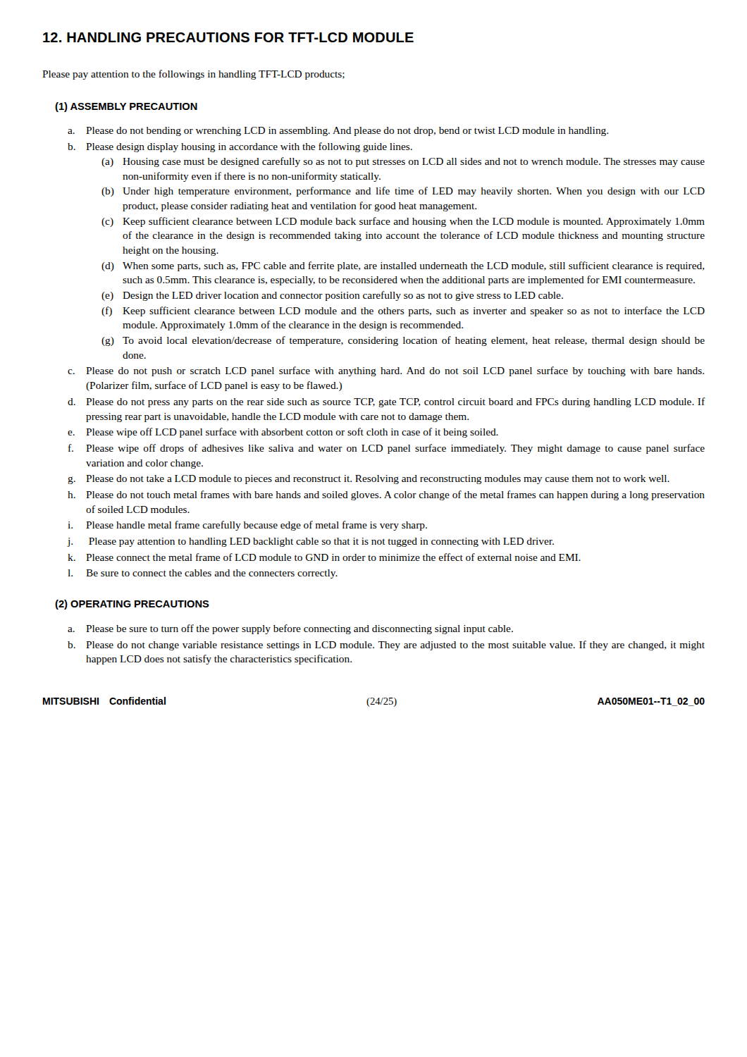12. HANDLING PRECAUTIONS FOR TFT-LCD MODULE
Please pay attention to the followings in handling TFT-LCD products;
(1) ASSEMBLY PRECAUTION
a. Please do not bending or wrenching LCD in assembling. And please do not drop, bend or twist LCD module in handling.
b. Please design display housing in accordance with the following guide lines.
(a) Housing case must be designed carefully so as not to put stresses on LCD all sides and not to wrench module. The stresses may cause non-uniformity even if there is no non-uniformity statically.
(b) Under high temperature environment, performance and life time of LED may heavily shorten. When you design with our LCD product, please consider radiating heat and ventilation for good heat management.
(c) Keep sufficient clearance between LCD module back surface and housing when the LCD module is mounted. Approximately 1.0mm of the clearance in the design is recommended taking into account the tolerance of LCD module thickness and mounting structure height on the housing.
(d) When some parts, such as, FPC cable and ferrite plate, are installed underneath the LCD module, still sufficient clearance is required, such as 0.5mm. This clearance is, especially, to be reconsidered when the additional parts are implemented for EMI countermeasure.
(e) Design the LED driver location and connector position carefully so as not to give stress to LED cable.
(f) Keep sufficient clearance between LCD module and the others parts, such as inverter and speaker so as not to interface the LCD module. Approximately 1.0mm of the clearance in the design is recommended.
(g) To avoid local elevation/decrease of temperature, considering location of heating element, heat release, thermal design should be done.
c. Please do not push or scratch LCD panel surface with anything hard. And do not soil LCD panel surface by touching with bare hands. (Polarizer film, surface of LCD panel is easy to be flawed.)
d. Please do not press any parts on the rear side such as source TCP, gate TCP, control circuit board and FPCs during handling LCD module. If pressing rear part is unavoidable, handle the LCD module with care not to damage them.
e. Please wipe off LCD panel surface with absorbent cotton or soft cloth in case of it being soiled.
f. Please wipe off drops of adhesives like saliva and water on LCD panel surface immediately. They might damage to cause panel surface variation and color change.
g. Please do not take a LCD module to pieces and reconstruct it. Resolving and reconstructing modules may cause them not to work well.
h. Please do not touch metal frames with bare hands and soiled gloves. A color change of the metal frames can happen during a long preservation of soiled LCD modules.
i. Please handle metal frame carefully because edge of metal frame is very sharp.
j. Please pay attention to handling LED backlight cable so that it is not tugged in connecting with LED driver.
k. Please connect the metal frame of LCD module to GND in order to minimize the effect of external noise and EMI.
l. Be sure to connect the cables and the connecters correctly.
(2) OPERATING PRECAUTIONS
a. Please be sure to turn off the power supply before connecting and disconnecting signal input cable.
b. Please do not change variable resistance settings in LCD module. They are adjusted to the most suitable value. If they are changed, it might happen LCD does not satisfy the characteristics specification.
MITSUBISHI Confidential
(24/25)
AA050ME01--T1_02_00